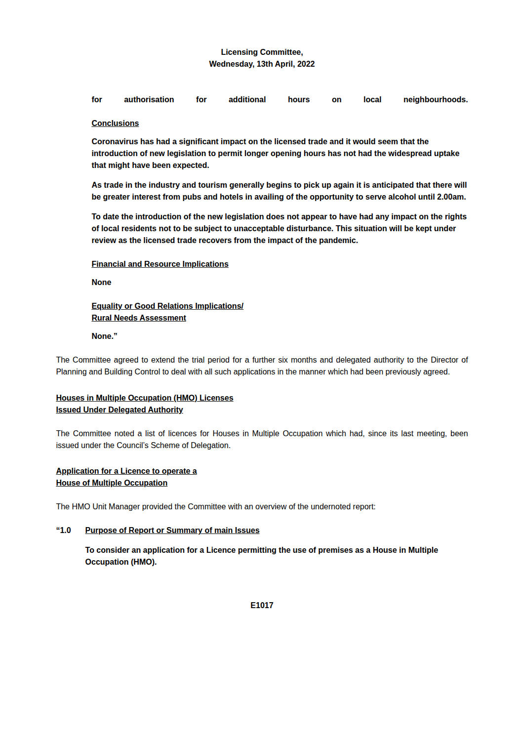Licensing Committee,
Wednesday, 13th April, 2022
for authorisation for additional hours on local neighbourhoods.
Conclusions
Coronavirus has had a significant impact on the licensed trade and it would seem that the introduction of new legislation to permit longer opening hours has not had the widespread uptake that might have been expected.
As trade in the industry and tourism generally begins to pick up again it is anticipated that there will be greater interest from pubs and hotels in availing of the opportunity to serve alcohol until 2.00am.
To date the introduction of the new legislation does not appear to have had any impact on the rights of local residents not to be subject to unacceptable disturbance. This situation will be kept under review as the licensed trade recovers from the impact of the pandemic.
Financial and Resource Implications
None
Equality or Good Relations Implications/
Rural Needs Assessment
None.”
The Committee agreed to extend the trial period for a further six months and delegated authority to the Director of Planning and Building Control to deal with all such applications in the manner which had been previously agreed.
Houses in Multiple Occupation (HMO) Licenses
Issued Under Delegated Authority
The Committee noted a list of licences for Houses in Multiple Occupation which had, since its last meeting, been issued under the Council’s Scheme of Delegation.
Application for a Licence to operate a
House of Multiple Occupation
The HMO Unit Manager provided the Committee with an overview of the undernoted report:
“1.0
Purpose of Report or Summary of main Issues
To consider an application for a Licence permitting the use of premises as a House in Multiple Occupation (HMO).
E1017